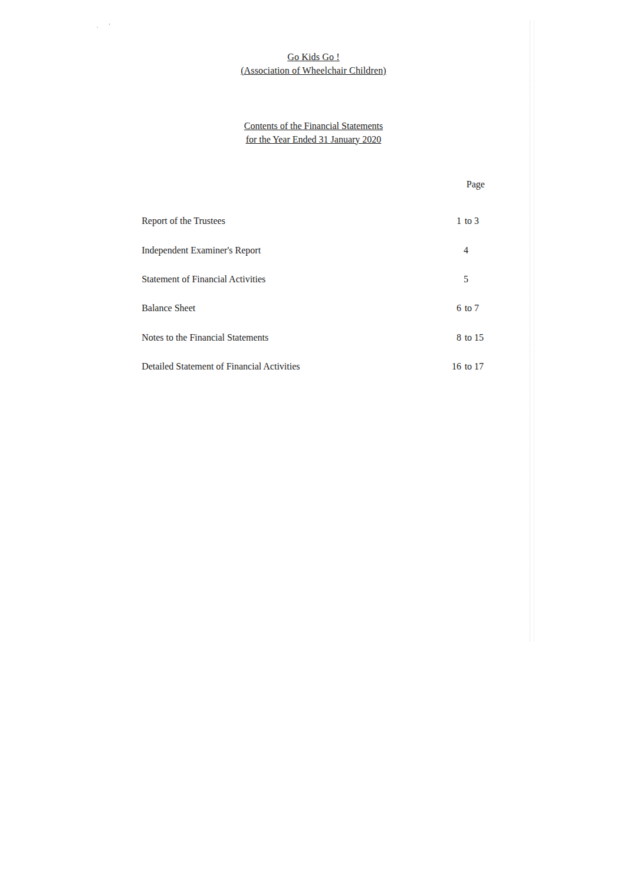· '
Go Kids Go !
(Association of Wheelchair Children)
Contents of the Financial Statements
for the Year Ended 31 January 2020
| | Page |
| --- | --- |
| Report of the Trustees | 1 to 3 |
| Independent Examiner's Report | 4 |
| Statement of Financial Activities | 5 |
| Balance Sheet | 6 to 7 |
| Notes to the Financial Statements | 8 to 15 |
| Detailed Statement of Financial Activities | 16 to 17 |